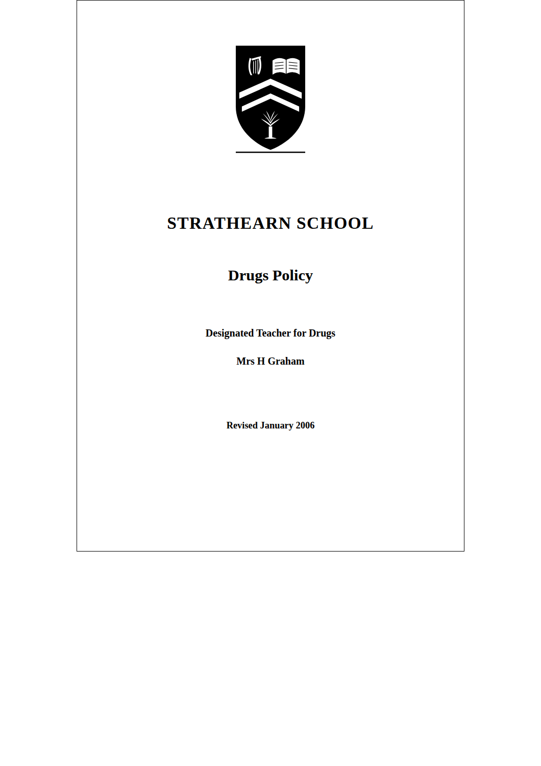STRATHEARN SCHOOL
Drugs Policy
Designated Teacher for Drugs
Mrs H Graham
Revised January 2006